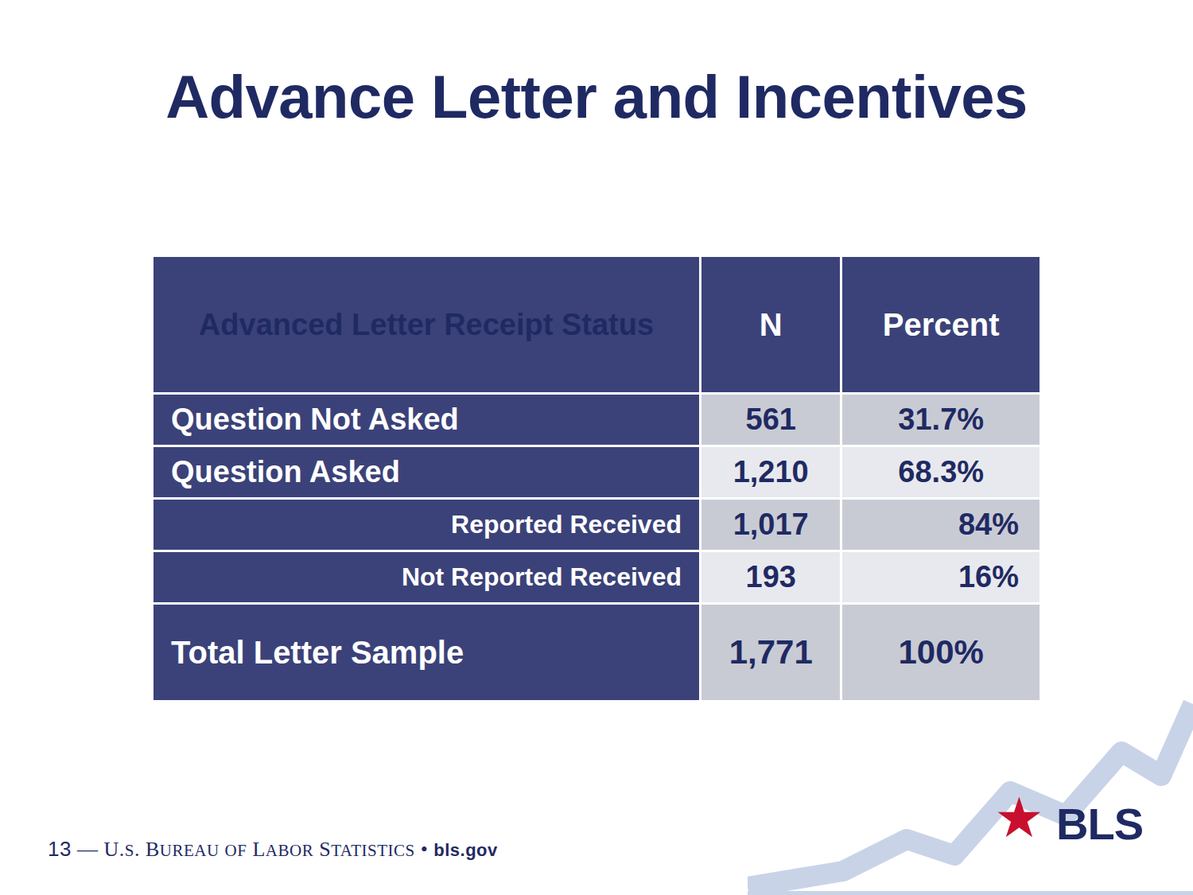Advance Letter and Incentives
| Advanced Letter Receipt Status | N | Percent |
| --- | --- | --- |
| Question Not Asked | 561 | 31.7% |
| Question Asked | 1,210 | 68.3% |
| Reported Received | 1,017 | 84% |
| Not Reported Received | 193 | 16% |
| Total Letter Sample | 1,771 | 100% |
13 — U.S. BUREAU OF LABOR STATISTICS • bls.gov
★ BLS